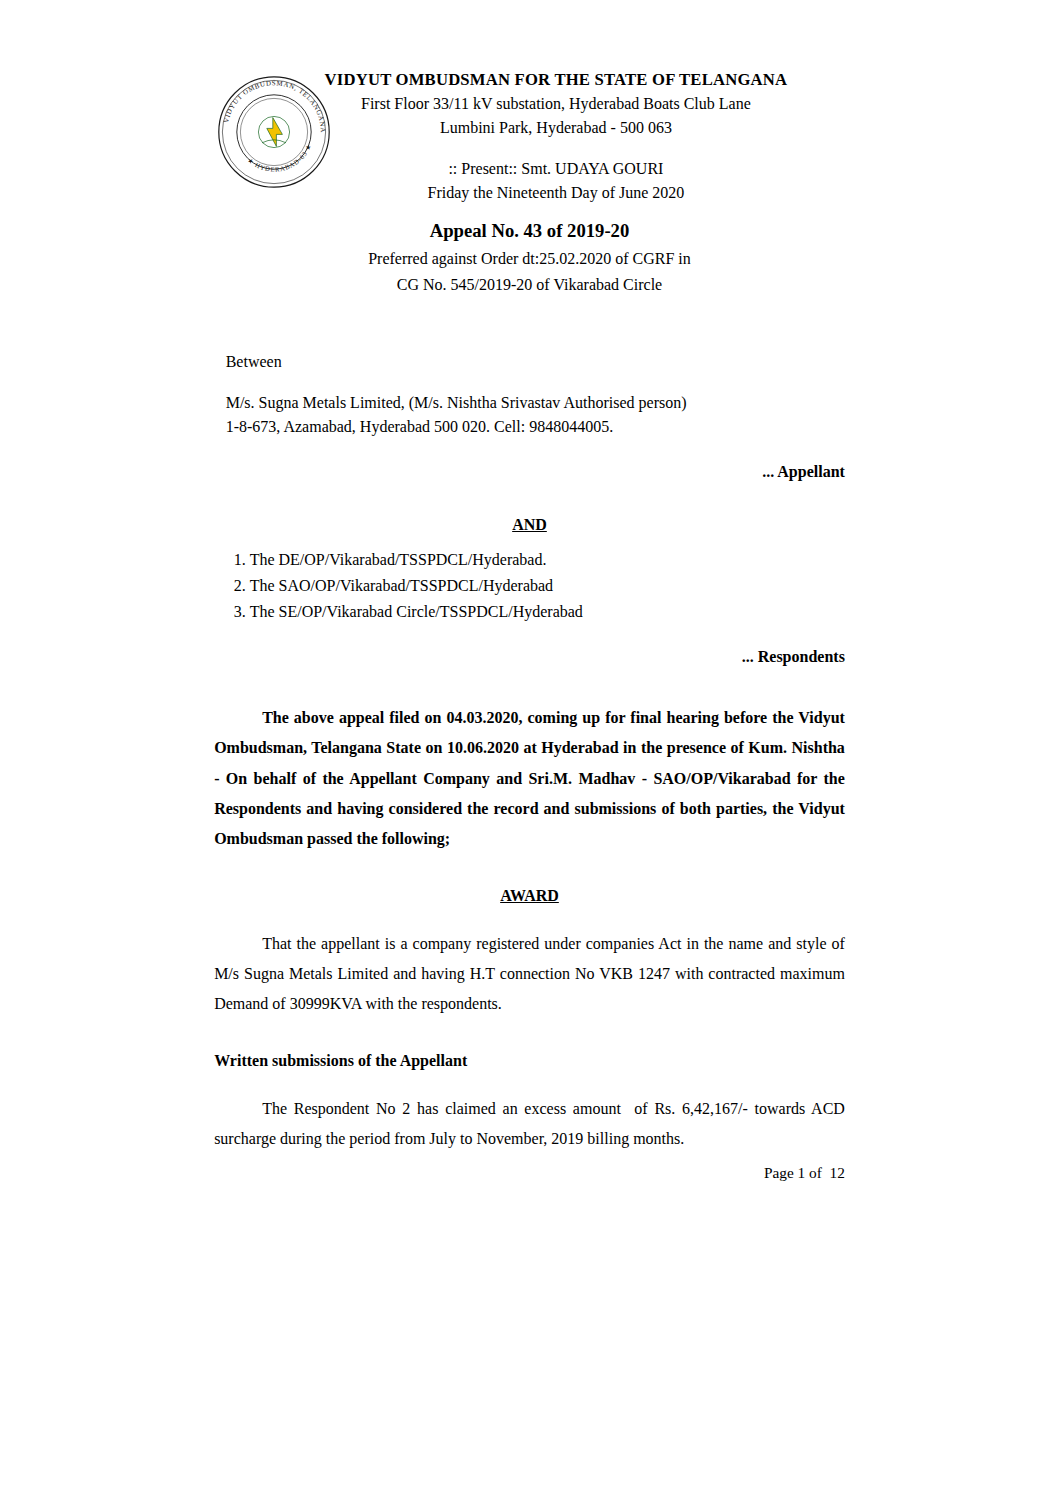VIDYUT OMBUDSMAN, TELANGANA STATE ★ HYDERABAD-63 ★
VIDYUT OMBUDSMAN FOR THE STATE OF TELANGANA
First Floor 33/11 kV substation, Hyderabad Boats Club Lane
Lumbini Park, Hyderabad - 500 063
:: Present:: Smt. UDAYA GOURI
Friday the Nineteenth Day of June 2020
Appeal No. 43 of 2019-20
Preferred against Order dt:25.02.2020 of CGRF in
CG No. 545/2019-20 of Vikarabad Circle
Between
M/s. Sugna Metals Limited, (M/s. Nishtha Srivastav Authorised person)
1-8-673, Azamabad, Hyderabad 500 020. Cell: 9848044005.
... Appellant
AND
The DE/OP/Vikarabad/TSSPDCL/Hyderabad.
The SAO/OP/Vikarabad/TSSPDCL/Hyderabad
The SE/OP/Vikarabad Circle/TSSPDCL/Hyderabad
... Respondents
The above appeal filed on 04.03.2020, coming up for final hearing before the Vidyut Ombudsman, Telangana State on 10.06.2020 at Hyderabad in the presence of Kum. Nishtha - On behalf of the Appellant Company and Sri.M. Madhav - SAO/OP/Vikarabad for the Respondents and having considered the record and submissions of both parties, the Vidyut Ombudsman passed the following;
AWARD
That the appellant is a company registered under companies Act in the name and style of M/s Sugna Metals Limited and having H.T connection No VKB 1247 with contracted maximum Demand of 30999KVA with the respondents.
Written submissions of the Appellant
The Respondent No 2 has claimed an excess amount of Rs. 6,42,167/- towards ACD surcharge during the period from July to November, 2019 billing months.
Page 1 of 12